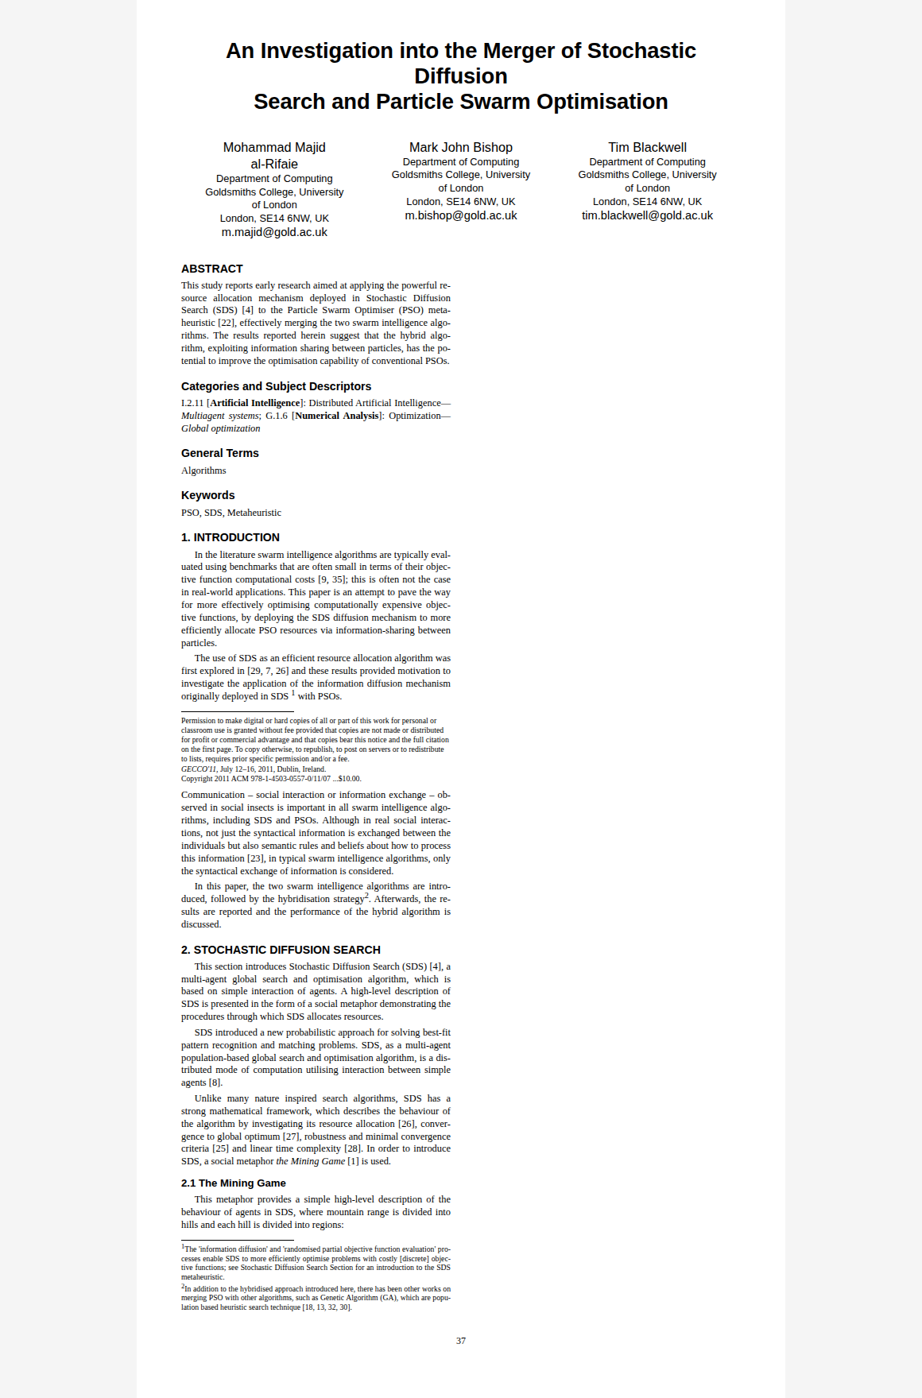An Investigation into the Merger of Stochastic Diffusion
Search and Particle Swarm Optimisation
| Mohammad Majid al-Rifaie Department of Computing Goldsmiths College, University of London London, SE14 6NW, UK m.majid@gold.ac.uk | Mark John Bishop Department of Computing Goldsmiths College, University of London London, SE14 6NW, UK m.bishop@gold.ac.uk | Tim Blackwell Department of Computing Goldsmiths College, University of London London, SE14 6NW, UK tim.blackwell@gold.ac.uk |
ABSTRACT
This study reports early research aimed at applying the powerful resource allocation mechanism deployed in Stochastic Diffusion Search (SDS) [4] to the Particle Swarm Optimiser (PSO) metaheuristic [22], effectively merging the two swarm intelligence algorithms. The results reported herein suggest that the hybrid algorithm, exploiting information sharing between particles, has the potential to improve the optimisation capability of conventional PSOs.
Categories and Subject Descriptors
I.2.11 [Artificial Intelligence]: Distributed Artificial Intelligence—Multiagent systems; G.1.6 [Numerical Analysis]: Optimization—Global optimization
General Terms
Algorithms
Keywords
PSO, SDS, Metaheuristic
1. INTRODUCTION
In the literature swarm intelligence algorithms are typically evaluated using benchmarks that are often small in terms of their objective function computational costs [9, 35]; this is often not the case in real-world applications. This paper is an attempt to pave the way for more effectively optimising computationally expensive objective functions, by deploying the SDS diffusion mechanism to more efficiently allocate PSO resources via information-sharing between particles.
The use of SDS as an efficient resource allocation algorithm was first explored in [29, 7, 26] and these results provided motivation to investigate the application of the information diffusion mechanism originally deployed in SDS 1 with PSOs.
Permission to make digital or hard copies of all or part of this work for personal or classroom use is granted without fee provided that copies are not made or distributed for profit or commercial advantage and that copies bear this notice and the full citation on the first page. To copy otherwise, to republish, to post on servers or to redistribute to lists, requires prior specific permission and/or a fee.
GECCO'11, July 12–16, 2011, Dublin, Ireland.
Copyright 2011 ACM 978-1-4503-0557-0/11/07 ...$10.00.
Communication – social interaction or information exchange – observed in social insects is important in all swarm intelligence algorithms, including SDS and PSOs. Although in real social interactions, not just the syntactical information is exchanged between the individuals but also semantic rules and beliefs about how to process this information [23], in typical swarm intelligence algorithms, only the syntactical exchange of information is considered.
In this paper, the two swarm intelligence algorithms are introduced, followed by the hybridisation strategy2. Afterwards, the results are reported and the performance of the hybrid algorithm is discussed.
2. STOCHASTIC DIFFUSION SEARCH
This section introduces Stochastic Diffusion Search (SDS) [4], a multi-agent global search and optimisation algorithm, which is based on simple interaction of agents. A high-level description of SDS is presented in the form of a social metaphor demonstrating the procedures through which SDS allocates resources.
SDS introduced a new probabilistic approach for solving best-fit pattern recognition and matching problems. SDS, as a multi-agent population-based global search and optimisation algorithm, is a distributed mode of computation utilising interaction between simple agents [8].
Unlike many nature inspired search algorithms, SDS has a strong mathematical framework, which describes the behaviour of the algorithm by investigating its resource allocation [26], convergence to global optimum [27], robustness and minimal convergence criteria [25] and linear time complexity [28]. In order to introduce SDS, a social metaphor the Mining Game [1] is used.
2.1 The Mining Game
This metaphor provides a simple high-level description of the behaviour of agents in SDS, where mountain range is divided into hills and each hill is divided into regions:
1The 'information diffusion' and 'randomised partial objective function evaluation' processes enable SDS to more efficiently optimise problems with costly [discrete] objective functions; see Stochastic Diffusion Search Section for an introduction to the SDS metaheuristic.
2In addition to the hybridised approach introduced here, there has been other works on merging PSO with other algorithms, such as Genetic Algorithm (GA), which are population based heuristic search technique [18, 13, 32, 30].
37